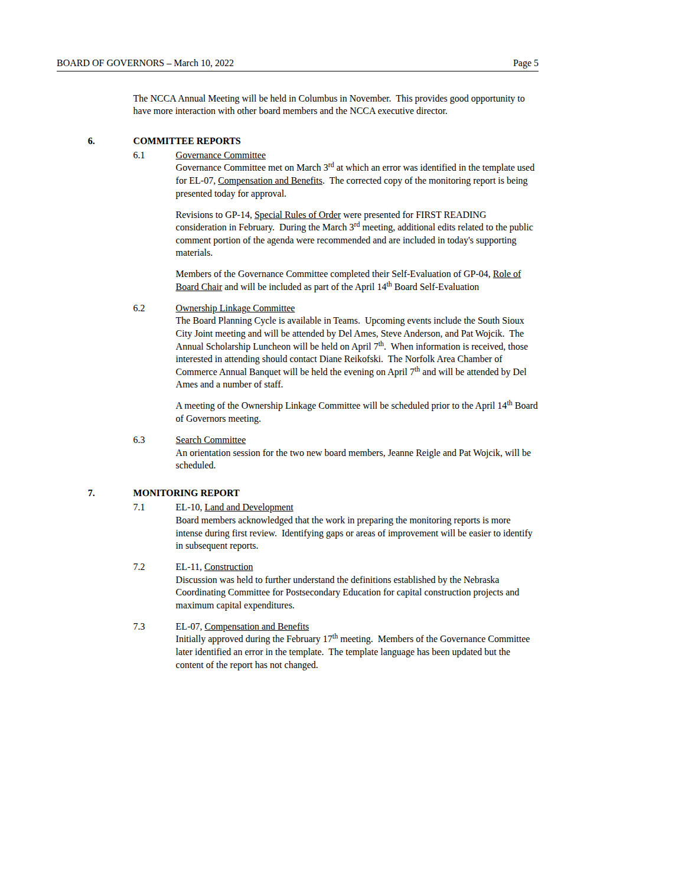BOARD OF GOVERNORS – March 10, 2022 Page 5
The NCCA Annual Meeting will be held in Columbus in November. This provides good opportunity to have more interaction with other board members and the NCCA executive director.
6. Committee Reports
6.1 Governance Committee
Governance Committee met on March 3rd at which an error was identified in the template used for EL-07, Compensation and Benefits. The corrected copy of the monitoring report is being presented today for approval.
Revisions to GP-14, Special Rules of Order were presented for FIRST READING consideration in February. During the March 3rd meeting, additional edits related to the public comment portion of the agenda were recommended and are included in today's supporting materials.
Members of the Governance Committee completed their Self-Evaluation of GP-04, Role of Board Chair and will be included as part of the April 14th Board Self-Evaluation
6.2 Ownership Linkage Committee
The Board Planning Cycle is available in Teams. Upcoming events include the South Sioux City Joint meeting and will be attended by Del Ames, Steve Anderson, and Pat Wojcik. The Annual Scholarship Luncheon will be held on April 7th. When information is received, those interested in attending should contact Diane Reikofski. The Norfolk Area Chamber of Commerce Annual Banquet will be held the evening on April 7th and will be attended by Del Ames and a number of staff.
A meeting of the Ownership Linkage Committee will be scheduled prior to the April 14th Board of Governors meeting.
6.3 Search Committee
An orientation session for the two new board members, Jeanne Reigle and Pat Wojcik, will be scheduled.
7. Monitoring Report
7.1 EL-10, Land and Development
Board members acknowledged that the work in preparing the monitoring reports is more intense during first review. Identifying gaps or areas of improvement will be easier to identify in subsequent reports.
7.2 EL-11, Construction
Discussion was held to further understand the definitions established by the Nebraska Coordinating Committee for Postsecondary Education for capital construction projects and maximum capital expenditures.
7.3 EL-07, Compensation and Benefits
Initially approved during the February 17th meeting. Members of the Governance Committee later identified an error in the template. The template language has been updated but the content of the report has not changed.